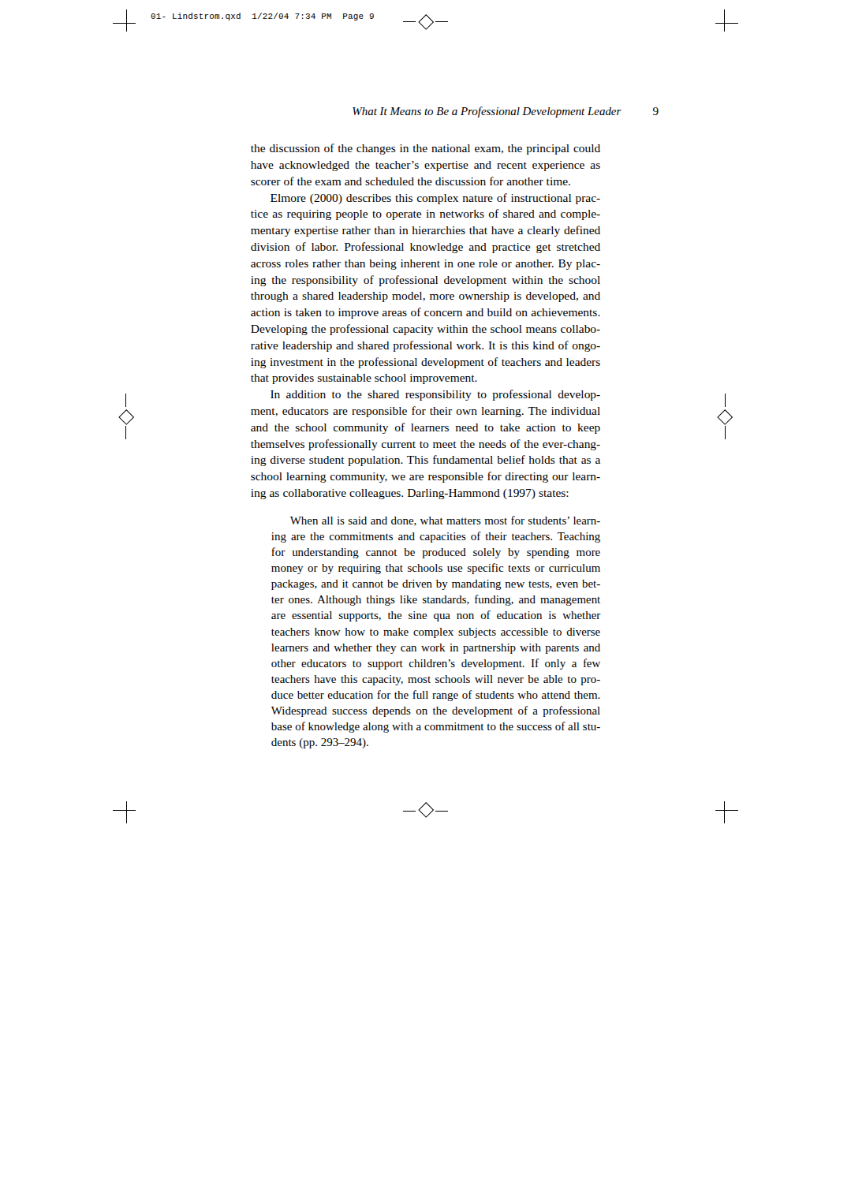01- Lindstrom.qxd 1/22/04 7:34 PM Page 9
What It Means to Be a Professional Development Leader 9
the discussion of the changes in the national exam, the principal could have acknowledged the teacher’s expertise and recent experience as scorer of the exam and scheduled the discussion for another time.
Elmore (2000) describes this complex nature of instructional practice as requiring people to operate in networks of shared and complementary expertise rather than in hierarchies that have a clearly defined division of labor. Professional knowledge and practice get stretched across roles rather than being inherent in one role or another. By placing the responsibility of professional development within the school through a shared leadership model, more ownership is developed, and action is taken to improve areas of concern and build on achievements. Developing the professional capacity within the school means collaborative leadership and shared professional work. It is this kind of ongoing investment in the professional development of teachers and leaders that provides sustainable school improvement.
In addition to the shared responsibility to professional development, educators are responsible for their own learning. The individual and the school community of learners need to take action to keep themselves professionally current to meet the needs of the ever-changing diverse student population. This fundamental belief holds that as a school learning community, we are responsible for directing our learning as collaborative colleagues. Darling-Hammond (1997) states:
When all is said and done, what matters most for students’ learning are the commitments and capacities of their teachers. Teaching for understanding cannot be produced solely by spending more money or by requiring that schools use specific texts or curriculum packages, and it cannot be driven by mandating new tests, even better ones. Although things like standards, funding, and management are essential supports, the sine qua non of education is whether teachers know how to make complex subjects accessible to diverse learners and whether they can work in partnership with parents and other educators to support children’s development. If only a few teachers have this capacity, most schools will never be able to produce better education for the full range of students who attend them. Widespread success depends on the development of a professional base of knowledge along with a commitment to the success of all students (pp. 293–294).